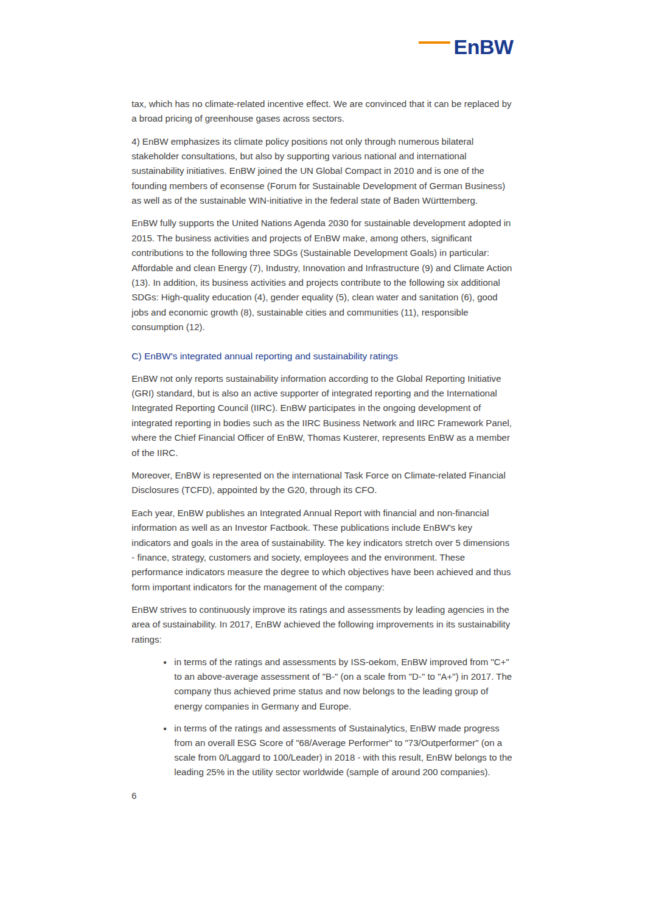EnBW
tax, which has no climate-related incentive effect. We are convinced that it can be replaced by a broad pricing of greenhouse gases across sectors.
4) EnBW emphasizes its climate policy positions not only through numerous bilateral stakeholder consultations, but also by supporting various national and international sustainability initiatives. EnBW joined the UN Global Compact in 2010 and is one of the founding members of econsense (Forum for Sustainable Development of German Business) as well as of the sustainable WIN-initiative in the federal state of Baden Württemberg.
EnBW fully supports the United Nations Agenda 2030 for sustainable development adopted in 2015. The business activities and projects of EnBW make, among others, significant contributions to the following three SDGs (Sustainable Development Goals) in particular: Affordable and clean Energy (7), Industry, Innovation and Infrastructure (9) and Climate Action (13). In addition, its business activities and projects contribute to the following six additional SDGs: High-quality education (4), gender equality (5), clean water and sanitation (6), good jobs and economic growth (8), sustainable cities and communities (11), responsible consumption (12).
C) EnBW's integrated annual reporting and sustainability ratings
EnBW not only reports sustainability information according to the Global Reporting Initiative (GRI) standard, but is also an active supporter of integrated reporting and the International Integrated Reporting Council (IIRC). EnBW participates in the ongoing development of integrated reporting in bodies such as the IIRC Business Network and IIRC Framework Panel, where the Chief Financial Officer of EnBW, Thomas Kusterer, represents EnBW as a member of the IIRC.
Moreover, EnBW is represented on the international Task Force on Climate-related Financial Disclosures (TCFD), appointed by the G20, through its CFO.
Each year, EnBW publishes an Integrated Annual Report with financial and non-financial information as well as an Investor Factbook. These publications include EnBW's key indicators and goals in the area of sustainability. The key indicators stretch over 5 dimensions - finance, strategy, customers and society, employees and the environment. These performance indicators measure the degree to which objectives have been achieved and thus form important indicators for the management of the company:
EnBW strives to continuously improve its ratings and assessments by leading agencies in the area of sustainability. In 2017, EnBW achieved the following improvements in its sustainability ratings:
in terms of the ratings and assessments by ISS-oekom, EnBW improved from "C+" to an above-average assessment of "B-" (on a scale from "D-" to "A+") in 2017. The company thus achieved prime status and now belongs to the leading group of energy companies in Germany and Europe.
in terms of the ratings and assessments of Sustainalytics, EnBW made progress from an overall ESG Score of "68/Average Performer" to "73/Outperformer" (on a scale from 0/Laggard to 100/Leader) in 2018 - with this result, EnBW belongs to the leading 25% in the utility sector worldwide (sample of around 200 companies).
6